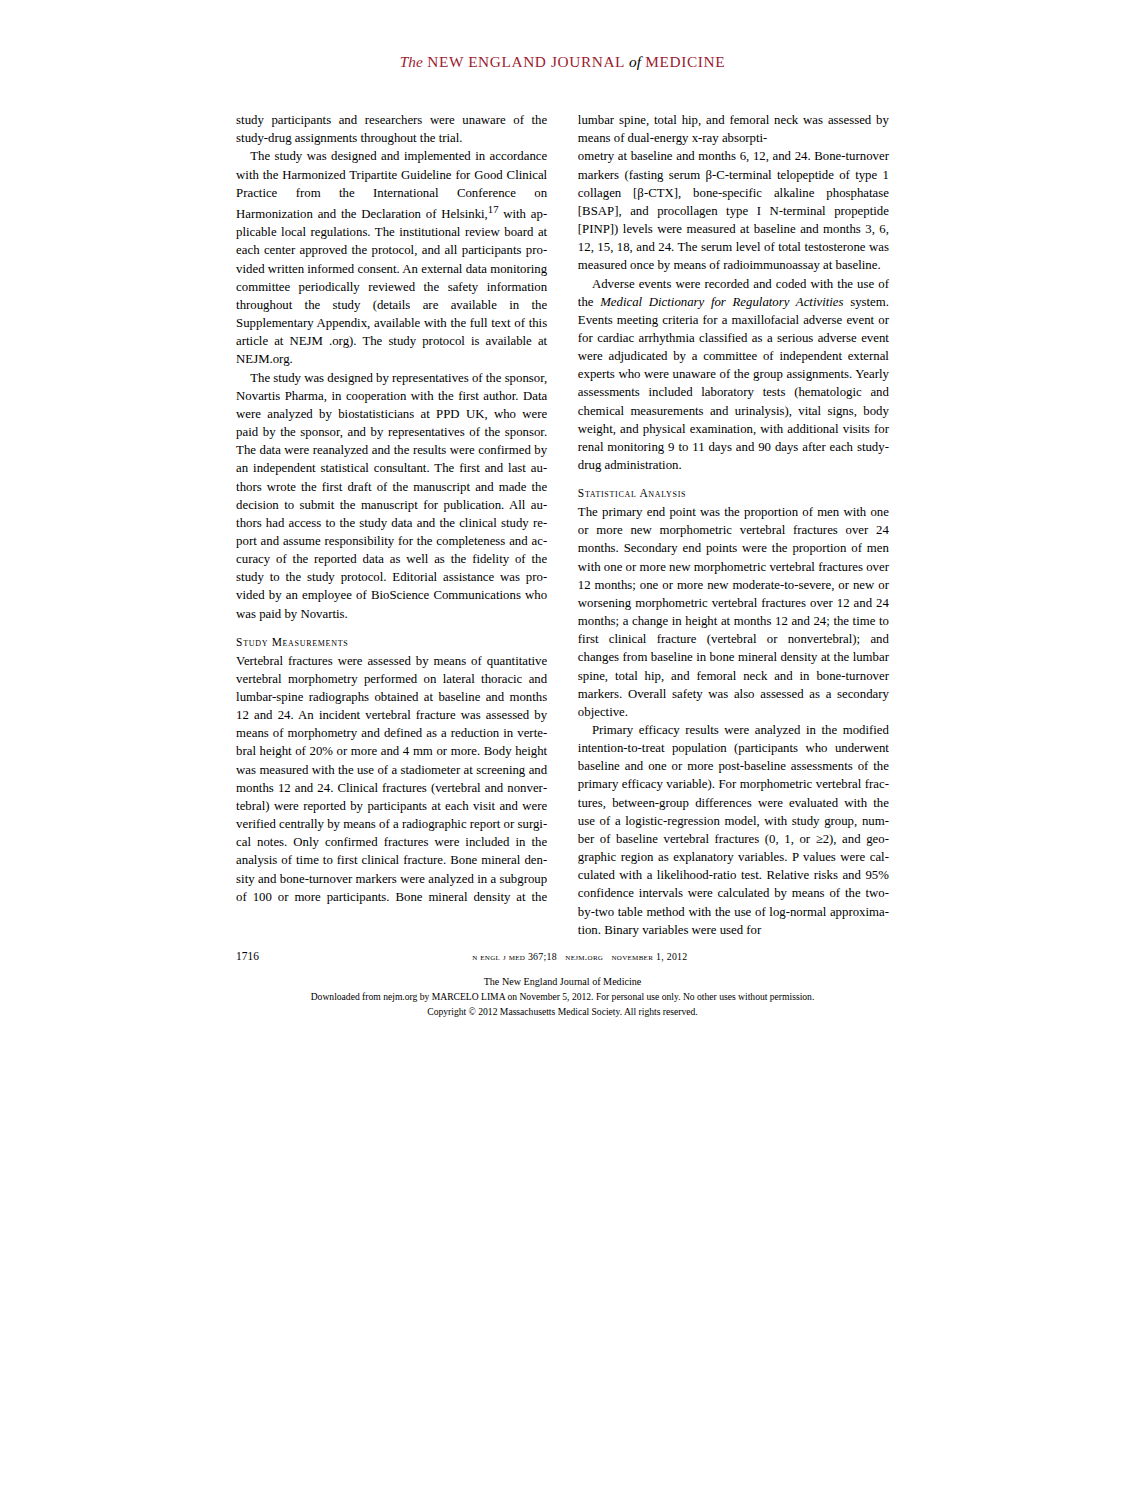The NEW ENGLAND JOURNAL of MEDICINE
study participants and researchers were unaware of the study-drug assignments throughout the trial.
The study was designed and implemented in accordance with the Harmonized Tripartite Guideline for Good Clinical Practice from the International Conference on Harmonization and the Declaration of Helsinki,17 with applicable local regulations. The institutional review board at each center approved the protocol, and all participants provided written informed consent. An external data monitoring committee periodically reviewed the safety information throughout the study (details are available in the Supplementary Appendix, available with the full text of this article at NEJM .org). The study protocol is available at NEJM.org.
The study was designed by representatives of the sponsor, Novartis Pharma, in cooperation with the first author. Data were analyzed by biostatisticians at PPD UK, who were paid by the sponsor, and by representatives of the sponsor. The data were reanalyzed and the results were confirmed by an independent statistical consultant. The first and last authors wrote the first draft of the manuscript and made the decision to submit the manuscript for publication. All authors had access to the study data and the clinical study report and assume responsibility for the completeness and accuracy of the reported data as well as the fidelity of the study to the study protocol. Editorial assistance was provided by an employee of BioScience Communications who was paid by Novartis.
Study Measurements
Vertebral fractures were assessed by means of quantitative vertebral morphometry performed on lateral thoracic and lumbar-spine radiographs obtained at baseline and months 12 and 24. An incident vertebral fracture was assessed by means of morphometry and defined as a reduction in vertebral height of 20% or more and 4 mm or more. Body height was measured with the use of a stadiometer at screening and months 12 and 24. Clinical fractures (vertebral and nonvertebral) were reported by participants at each visit and were verified centrally by means of a radiographic report or surgical notes. Only confirmed fractures were included in the analysis of time to first clinical fracture. Bone mineral density and bone-turnover markers were analyzed in a subgroup of 100 or more participants. Bone mineral density at the lumbar spine, total hip, and femoral neck was assessed by means of dual-energy x-ray absorpti-
ometry at baseline and months 6, 12, and 24. Bone-turnover markers (fasting serum β-C-terminal telopeptide of type 1 collagen [β-CTX], bone-specific alkaline phosphatase [BSAP], and procollagen type I N-terminal propeptide [PINP]) levels were measured at baseline and months 3, 6, 12, 15, 18, and 24. The serum level of total testosterone was measured once by means of radioimmunoassay at baseline.
Adverse events were recorded and coded with the use of the Medical Dictionary for Regulatory Activities system. Events meeting criteria for a maxillofacial adverse event or for cardiac arrhythmia classified as a serious adverse event were adjudicated by a committee of independent external experts who were unaware of the group assignments. Yearly assessments included laboratory tests (hematologic and chemical measurements and urinalysis), vital signs, body weight, and physical examination, with additional visits for renal monitoring 9 to 11 days and 90 days after each study-drug administration.
Statistical Analysis
The primary end point was the proportion of men with one or more new morphometric vertebral fractures over 24 months. Secondary end points were the proportion of men with one or more new morphometric vertebral fractures over 12 months; one or more new moderate-to-severe, or new or worsening morphometric vertebral fractures over 12 and 24 months; a change in height at months 12 and 24; the time to first clinical fracture (vertebral or nonvertebral); and changes from baseline in bone mineral density at the lumbar spine, total hip, and femoral neck and in bone-turnover markers. Overall safety was also assessed as a secondary objective.
Primary efficacy results were analyzed in the modified intention-to-treat population (participants who underwent baseline and one or more post-baseline assessments of the primary efficacy variable). For morphometric vertebral fractures, between-group differences were evaluated with the use of a logistic-regression model, with study group, number of baseline vertebral fractures (0, 1, or ≥2), and geographic region as explanatory variables. P values were calculated with a likelihood-ratio test. Relative risks and 95% confidence intervals were calculated by means of the two-by-two table method with the use of log-normal approximation. Binary variables were used for
1716 n engl j med 367;18 nejm.org november 1, 2012
The New England Journal of Medicine
Downloaded from nejm.org by MARCELO LIMA on November 5, 2012. For personal use only. No other uses without permission.
Copyright © 2012 Massachusetts Medical Society. All rights reserved.